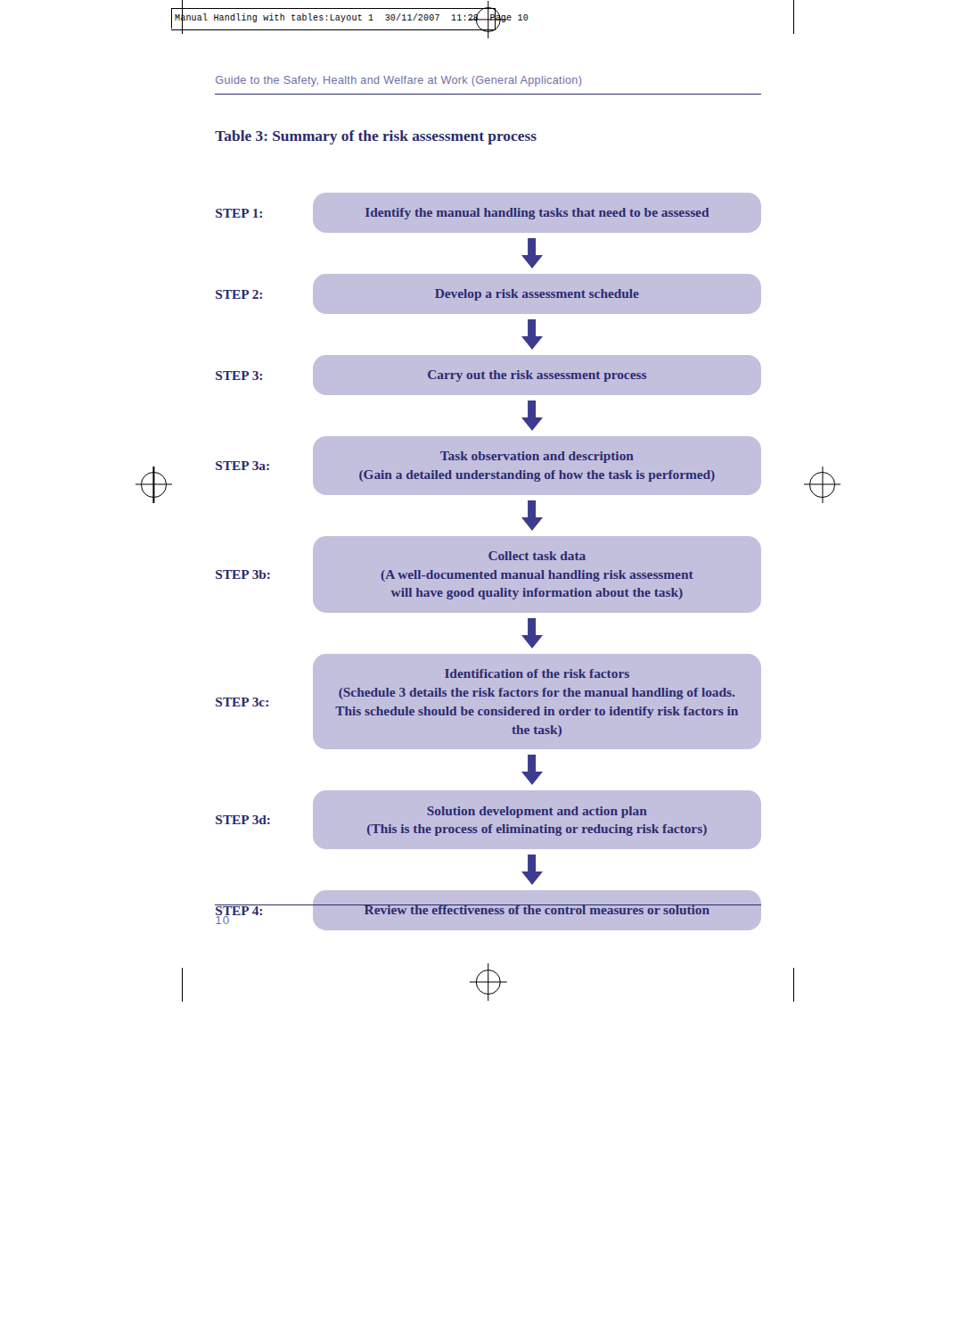Manual Handling with tables:Layout 1 30/11/2007 11:28 Page 10
Guide to the Safety, Health and Welfare at Work (General Application)
Table 3: Summary of the risk assessment process
STEP 1:
Identify the manual handling tasks that need to be assessed
STEP 2:
Develop a risk assessment schedule
STEP 3:
Carry out the risk assessment process
STEP 3a:
Task observation and description
(Gain a detailed understanding of how the task is performed)
STEP 3b:
Collect task data
(A well-documented manual handling risk assessment
will have good quality information about the task)
STEP 3c:
Identification of the risk factors
(Schedule 3 details the risk factors for the manual handling of loads.
This schedule should be considered in order to identify risk factors in the task)
STEP 3d:
Solution development and action plan
(This is the process of eliminating or reducing risk factors)
STEP 4:
Review the effectiveness of the control measures or solution
10